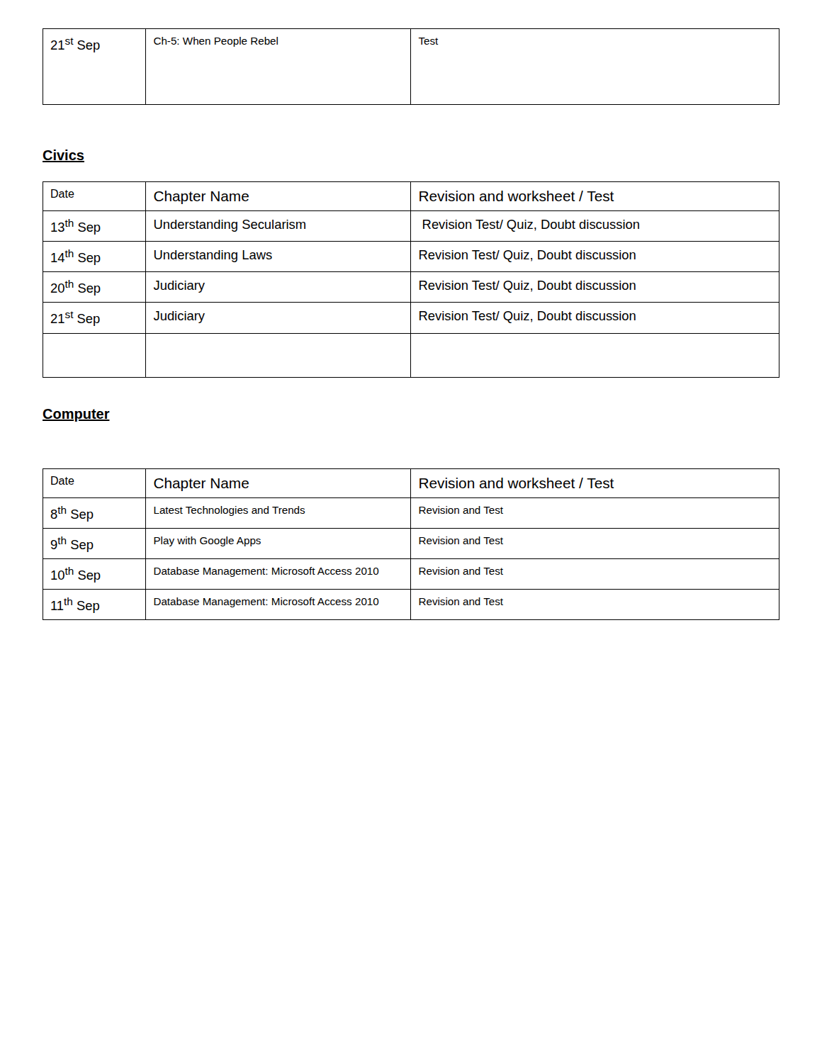| 21 st Sep | Ch-5: When People Rebel | Test |
Civics
| Date | Chapter Name | Revision and worksheet / Test |
| 13 th Sep | Understanding Secularism | Revision Test/ Quiz, Doubt discussion |
| 14 th Sep | Understanding Laws | Revision Test/ Quiz, Doubt discussion |
| 20 th Sep | Judiciary | Revision Test/ Quiz, Doubt discussion |
| 21 st Sep | Judiciary | Revision Test/ Quiz, Doubt discussion |
Computer
| Date | Chapter Name | Revision and worksheet / Test |
| 8 th Sep | Latest Technologies and Trends | Revision and Test |
| 9 th Sep | Play with Google Apps | Revision and Test |
| 10 th Sep | Database Management: Microsoft Access 2010 | Revision and Test |
| 11 th Sep | Database Management: Microsoft Access 2010 | Revision and Test |